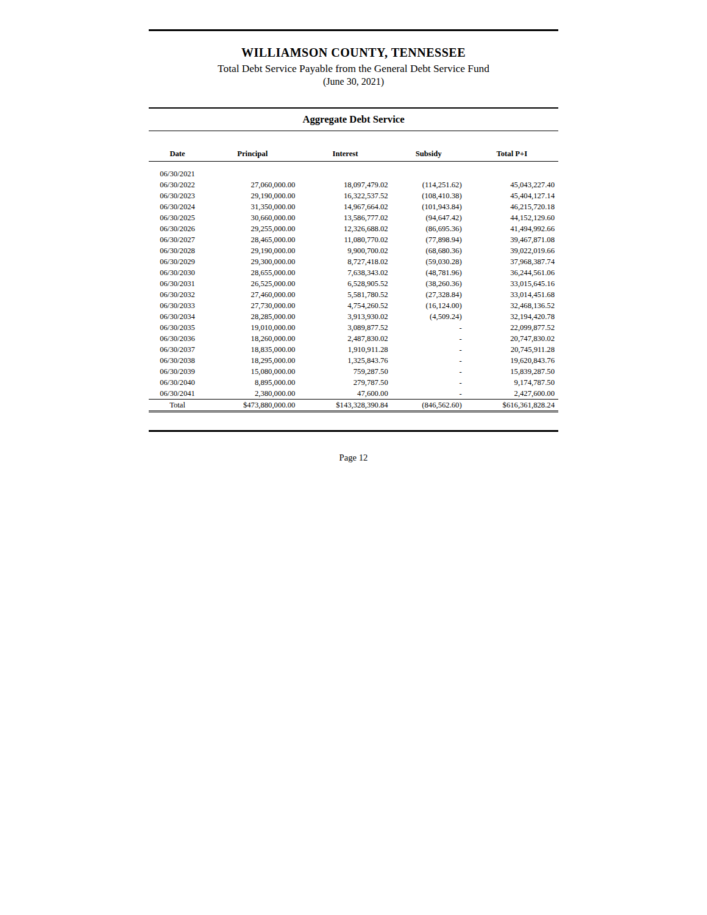WILLIAMSON COUNTY, TENNESSEE
Total Debt Service Payable from the General Debt Service Fund
(June 30, 2021)
Aggregate Debt Service
| Date | Principal | Interest | Subsidy | Total P+I |
| --- | --- | --- | --- | --- |
| 06/30/2021 | | | | |
| 06/30/2022 | 27,060,000.00 | 18,097,479.02 | (114,251.62) | 45,043,227.40 |
| 06/30/2023 | 29,190,000.00 | 16,322,537.52 | (108,410.38) | 45,404,127.14 |
| 06/30/2024 | 31,350,000.00 | 14,967,664.02 | (101,943.84) | 46,215,720.18 |
| 06/30/2025 | 30,660,000.00 | 13,586,777.02 | (94,647.42) | 44,152,129.60 |
| 06/30/2026 | 29,255,000.00 | 12,326,688.02 | (86,695.36) | 41,494,992.66 |
| 06/30/2027 | 28,465,000.00 | 11,080,770.02 | (77,898.94) | 39,467,871.08 |
| 06/30/2028 | 29,190,000.00 | 9,900,700.02 | (68,680.36) | 39,022,019.66 |
| 06/30/2029 | 29,300,000.00 | 8,727,418.02 | (59,030.28) | 37,968,387.74 |
| 06/30/2030 | 28,655,000.00 | 7,638,343.02 | (48,781.96) | 36,244,561.06 |
| 06/30/2031 | 26,525,000.00 | 6,528,905.52 | (38,260.36) | 33,015,645.16 |
| 06/30/2032 | 27,460,000.00 | 5,581,780.52 | (27,328.84) | 33,014,451.68 |
| 06/30/2033 | 27,730,000.00 | 4,754,260.52 | (16,124.00) | 32,468,136.52 |
| 06/30/2034 | 28,285,000.00 | 3,913,930.02 | (4,509.24) | 32,194,420.78 |
| 06/30/2035 | 19,010,000.00 | 3,089,877.52 | - | 22,099,877.52 |
| 06/30/2036 | 18,260,000.00 | 2,487,830.02 | - | 20,747,830.02 |
| 06/30/2037 | 18,835,000.00 | 1,910,911.28 | - | 20,745,911.28 |
| 06/30/2038 | 18,295,000.00 | 1,325,843.76 | - | 19,620,843.76 |
| 06/30/2039 | 15,080,000.00 | 759,287.50 | - | 15,839,287.50 |
| 06/30/2040 | 8,895,000.00 | 279,787.50 | - | 9,174,787.50 |
| 06/30/2041 | 2,380,000.00 | 47,600.00 | - | 2,427,600.00 |
| Total | $473,880,000.00 | $143,328,390.84 | (846,562.60) | $616,361,828.24 |
Page 12